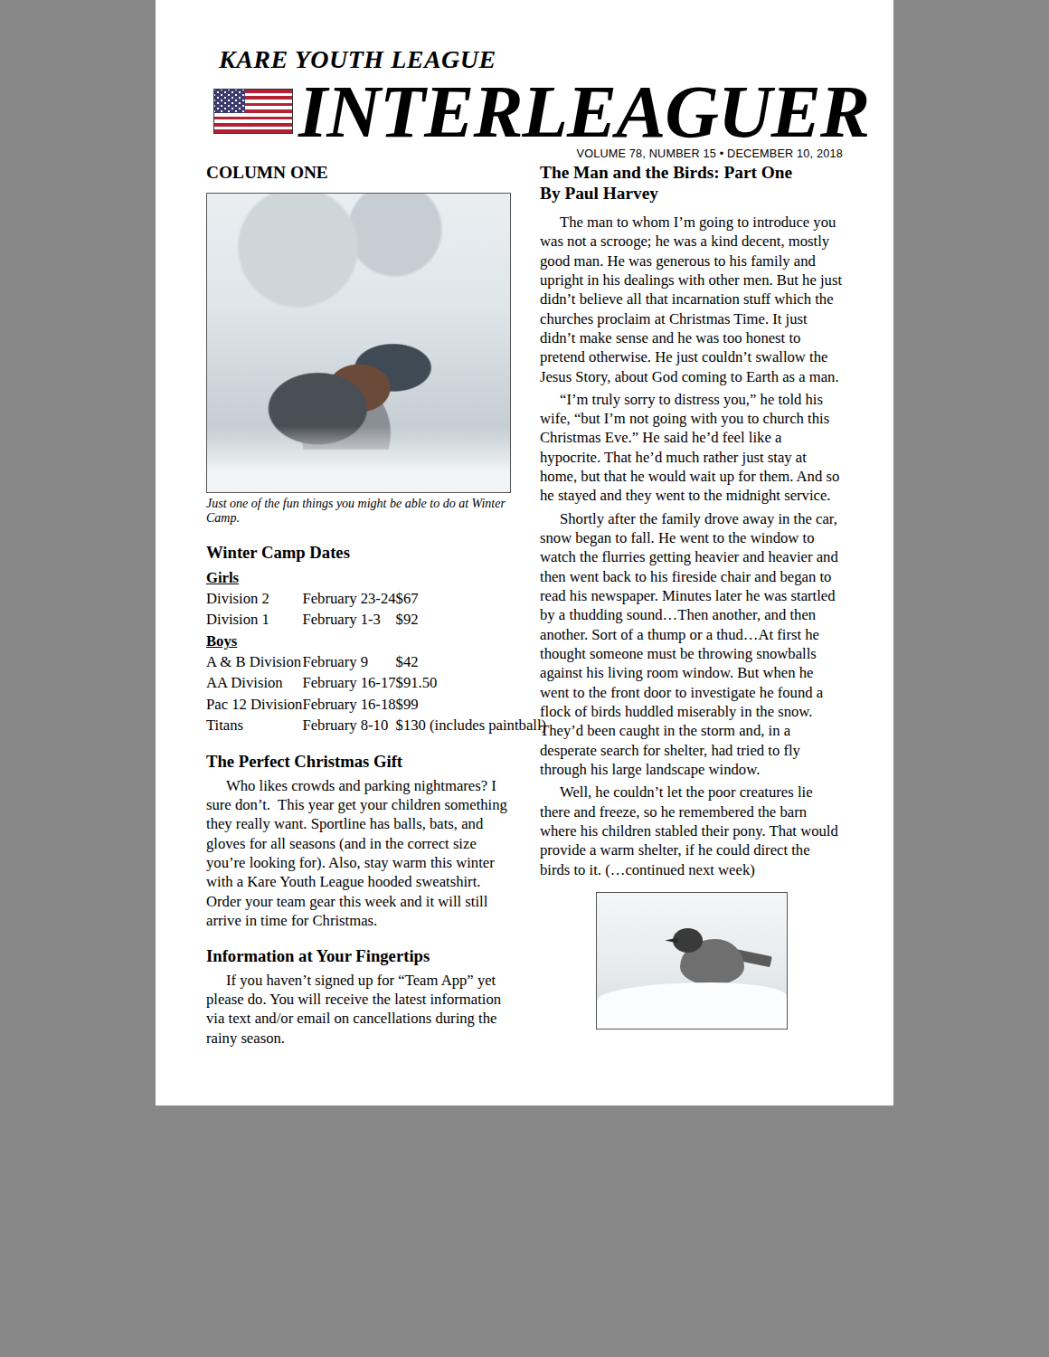KARE YOUTH LEAGUE
INTERLEAGUER
VOLUME 78, NUMBER 15 • DECEMBER 10, 2018
COLUMN ONE
Just one of the fun things you might be able to do at Winter Camp.
Winter Camp Dates
| Girls |
| Division 2 | February 23-24 | $67 |
| Division 1 | February 1-3 | $92 |
| Boys |
| A & B Division | February 9 | $42 |
| AA Division | February 16-17 | $91.50 |
| Pac 12 Division | February 16-18 | $99 |
| Titans | February 8-10 | $130 (includes paintball) |
The Perfect Christmas Gift
Who likes crowds and parking nightmares? I sure don’t. This year get your children something they really want. Sportline has balls, bats, and gloves for all seasons (and in the correct size you’re looking for). Also, stay warm this winter with a Kare Youth League hooded sweatshirt. Order your team gear this week and it will still arrive in time for Christmas.
Information at Your Fingertips
If you haven’t signed up for “Team App” yet please do. You will receive the latest information via text and/or email on cancellations during the rainy season.
The Man and the Birds: Part One
By Paul Harvey
The man to whom I’m going to introduce you was not a scrooge; he was a kind decent, mostly good man. He was generous to his family and upright in his dealings with other men. But he just didn’t believe all that incarnation stuff which the churches proclaim at Christmas Time. It just didn’t make sense and he was too honest to pretend otherwise. He just couldn’t swallow the Jesus Story, about God coming to Earth as a man.
“I’m truly sorry to distress you,” he told his wife, “but I’m not going with you to church this Christmas Eve.” He said he’d feel like a hypocrite. That he’d much rather just stay at home, but that he would wait up for them. And so he stayed and they went to the midnight service.
Shortly after the family drove away in the car, snow began to fall. He went to the window to watch the flurries getting heavier and heavier and then went back to his fireside chair and began to read his newspaper. Minutes later he was startled by a thudding sound…Then another, and then another. Sort of a thump or a thud…At first he thought someone must be throwing snowballs against his living room window. But when he went to the front door to investigate he found a flock of birds huddled miserably in the snow. They’d been caught in the storm and, in a desperate search for shelter, had tried to fly through his large landscape window.
Well, he couldn’t let the poor creatures lie there and freeze, so he remembered the barn where his children stabled their pony. That would provide a warm shelter, if he could direct the birds to it. (…continued next week)